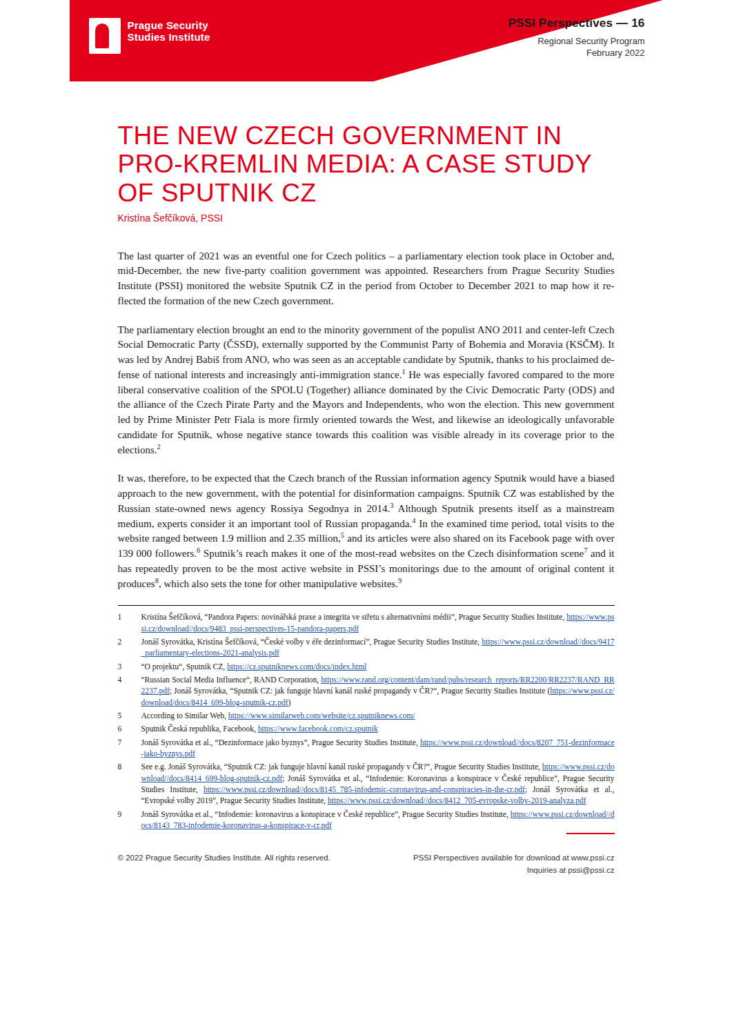Prague Security
Studies Institute
PSSI Perspectives — 16
Regional Security Program
February 2022
The New Czech Government in Pro-Kremlin Media: A Case Study of Sputnik CZ
Kristína Šefčíková, PSSI
The last quarter of 2021 was an eventful one for Czech politics – a parliamentary election took place in October and, mid-December, the new five-party coalition government was appointed. Researchers from Prague Security Studies Institute (PSSI) monitored the website Sputnik CZ in the period from October to December 2021 to map how it reflected the formation of the new Czech government.
The parliamentary election brought an end to the minority government of the populist ANO 2011 and center-left Czech Social Democratic Party (ČSSD), externally supported by the Communist Party of Bohemia and Moravia (KSČM). It was led by Andrej Babiš from ANO, who was seen as an acceptable candidate by Sputnik, thanks to his proclaimed defense of national interests and increasingly anti-immigration stance.1 He was especially favored compared to the more liberal conservative coalition of the SPOLU (Together) alliance dominated by the Civic Democratic Party (ODS) and the alliance of the Czech Pirate Party and the Mayors and Independents, who won the election. This new government led by Prime Minister Petr Fiala is more firmly oriented towards the West, and likewise an ideologically unfavorable candidate for Sputnik, whose negative stance towards this coalition was visible already in its coverage prior to the elections.2
It was, therefore, to be expected that the Czech branch of the Russian information agency Sputnik would have a biased approach to the new government, with the potential for disinformation campaigns. Sputnik CZ was established by the Russian state-owned news agency Rossiya Segodnya in 2014.3 Although Sputnik presents itself as a mainstream medium, experts consider it an important tool of Russian propaganda.4 In the examined time period, total visits to the website ranged between 1.9 million and 2.35 million,5 and its articles were also shared on its Facebook page with over 139 000 followers.6 Sputnik’s reach makes it one of the most-read websites on the Czech disinformation scene7 and it has repeatedly proven to be the most active website in PSSI’s monitorings due to the amount of original content it produces8, which also sets the tone for other manipulative websites.9
1 Kristína Šefčíková, “Pandora Papers: novinářská praxe a integrita ve střetu s alternativními médii”, Prague Security Studies Institute, https://www.pssi.cz/download//docs/9483_pssi-perspectives-15-pandora-papers.pdf
2 Jonáš Syrovátka, Kristína Šefčíková, “České volby v éře dezinformací”, Prague Security Studies Institute, https://www.pssi.cz/download//docs/9417_parliamentary-elections-2021-analysis.pdf
3“O projektu“, Sputnik CZ, https://cz.sputniknews.com/docs/index.html
4“Russian Social Media Influence“, RAND Corporation, https://www.rand.org/content/dam/rand/pubs/research_reports/RR2200/RR2237/RAND_RR2237.pdf; Jonáš Syrovátka, “Sputnik CZ: jak funguje hlavní kanál ruské propagandy v ČR?“, Prague Security Studies Institute (https://www.pssi.cz/download/docs/8414_699-blog-sputnik-cz.pdf)
5 According to Similar Web, https://www.similarweb.com/website/cz.sputniknews.com/
6 Sputnik Česká republika, Facebook, https://www.facebook.com/cz.sputnik
7 Jonáš Syrovátka et al., “Dezinformace jako byznys”, Prague Security Studies Institute, https://www.pssi.cz/download//docs/8207_751-dezinformace-jako-byznys.pdf
8 See e.g. Jonáš Syrovátka, “Sputnik CZ: jak funguje hlavní kanál ruské propagandy v ČR?”, Prague Security Studies Institute, https://www.pssi.cz/download//docs/8414_699-blog-sputnik-cz.pdf; Jonáš Syrovátka et al., “Infodemie: Koronavirus a konspirace v České republice”, Prague Security Studies Institute, https://www.pssi.cz/download//docs/8145_785-infodemic-coronavirus-and-conspiracies-in-the-cr.pdf; Jonáš Syrovátka et al., “Evropské volby 2019”, Prague Security Studies Institute, https://www.pssi.cz/download//docs/8412_705-evropske-volby-2019-analyza.pdf
9 Jonáš Syrovátka et al., “Infodemie: koronavirus a konspirace v České republice”, Prague Security Studies Institute, https://www.pssi.cz/download//docs/8143_783-infodemie-koronavirus-a-konspirace-v-cr.pdf
© 2022 Prague Security Studies Institute. All rights reserved.
PSSI Perspectives available for download at www.pssi.cz
Inquiries at pssi@pssi.cz